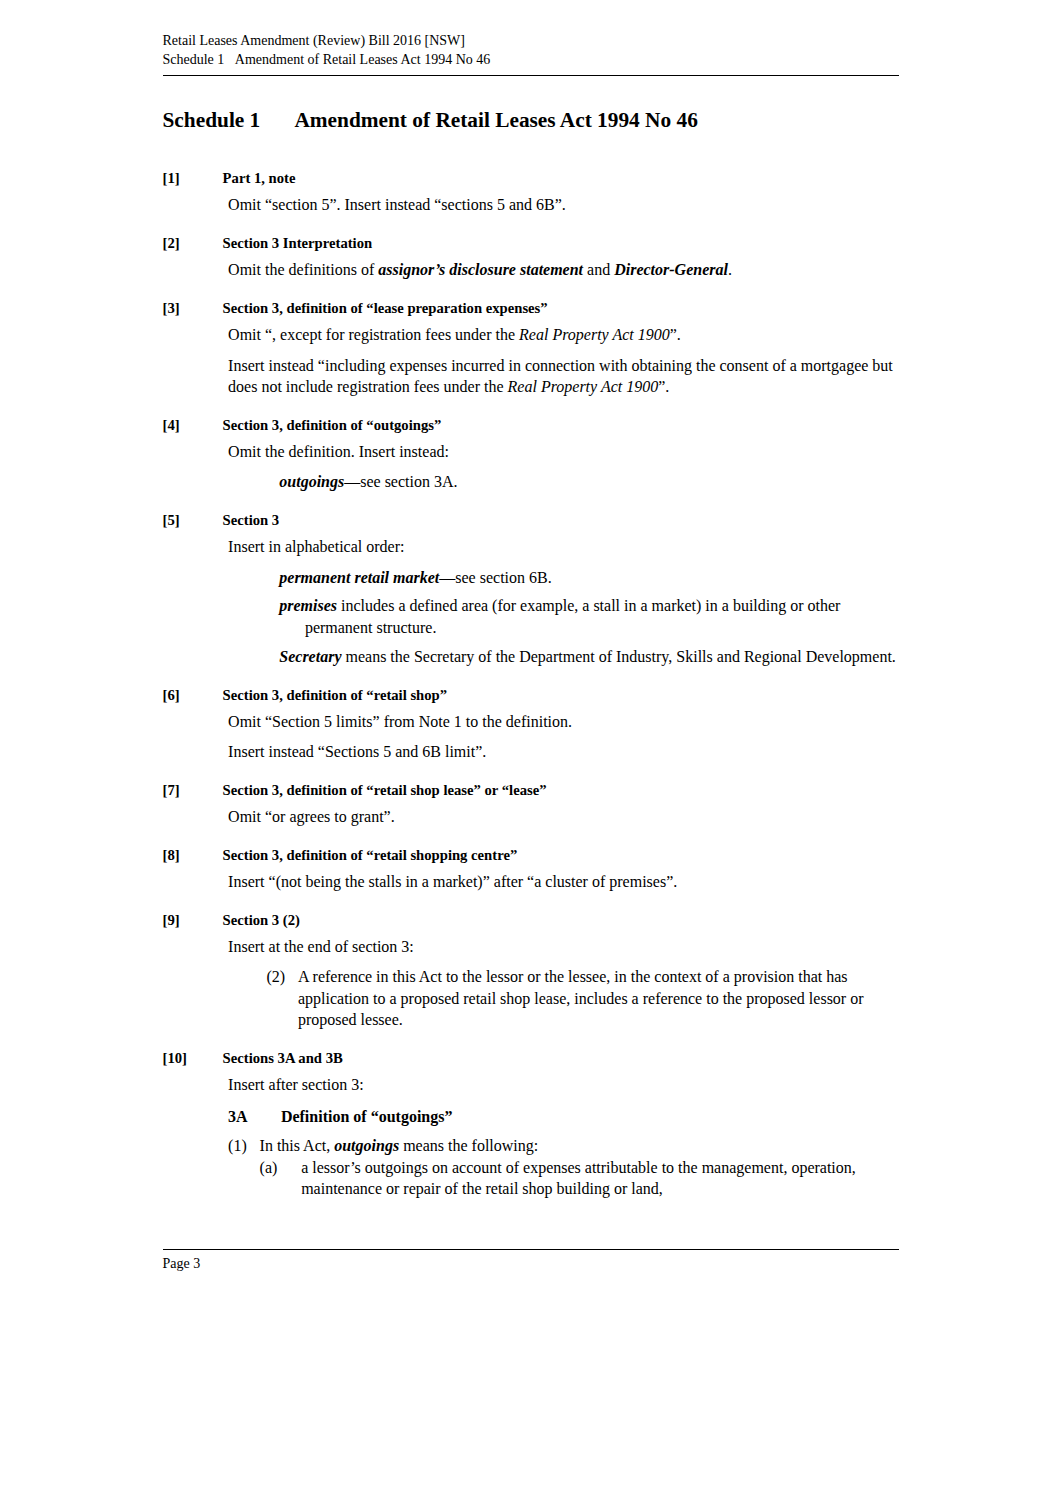Retail Leases Amendment (Review) Bill 2016 [NSW] Schedule 1 Amendment of Retail Leases Act 1994 No 46
Schedule 1 Amendment of Retail Leases Act 1994 No 46
[1] Part 1, note
Omit “section 5”. Insert instead “sections 5 and 6B”.
[2] Section 3 Interpretation
Omit the definitions of assignor’s disclosure statement and Director-General.
[3] Section 3, definition of “lease preparation expenses”
Omit “, except for registration fees under the Real Property Act 1900”.
Insert instead “including expenses incurred in connection with obtaining the consent of a mortgagee but does not include registration fees under the Real Property Act 1900”.
[4] Section 3, definition of “outgoings”
Omit the definition. Insert instead:
outgoings—see section 3A.
[5] Section 3
Insert in alphabetical order:
permanent retail market—see section 6B.
premises includes a defined area (for example, a stall in a market) in a building or other permanent structure.
Secretary means the Secretary of the Department of Industry, Skills and Regional Development.
[6] Section 3, definition of “retail shop”
Omit “Section 5 limits” from Note 1 to the definition.
Insert instead “Sections 5 and 6B limit”.
[7] Section 3, definition of “retail shop lease” or “lease”
Omit “or agrees to grant”.
[8] Section 3, definition of “retail shopping centre”
Insert “(not being the stalls in a market)” after “a cluster of premises”.
[9] Section 3 (2)
Insert at the end of section 3:
(2) A reference in this Act to the lessor or the lessee, in the context of a provision that has application to a proposed retail shop lease, includes a reference to the proposed lessor or proposed lessee.
[10] Sections 3A and 3B
Insert after section 3:
3A Definition of “outgoings”
(1) In this Act, outgoings means the following:
(a) a lessor’s outgoings on account of expenses attributable to the management, operation, maintenance or repair of the retail shop building or land,
Page 3